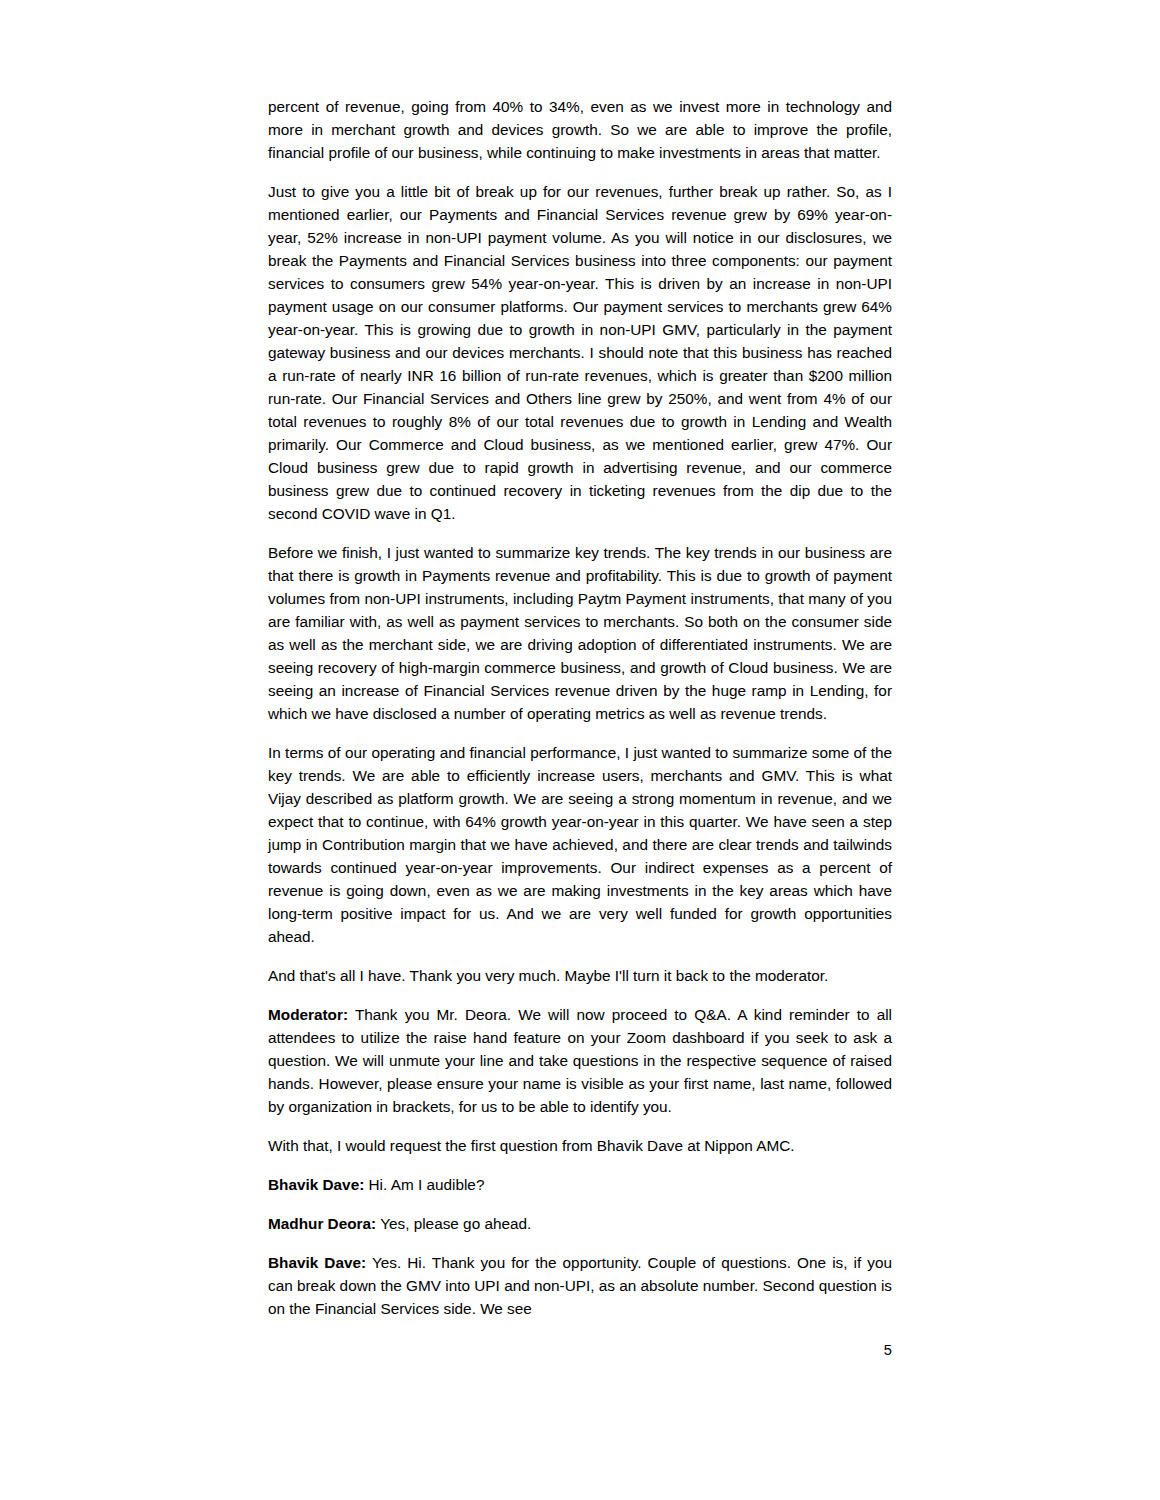percent of revenue, going from 40% to 34%, even as we invest more in technology and more in merchant growth and devices growth. So we are able to improve the profile, financial profile of our business, while continuing to make investments in areas that matter.
Just to give you a little bit of break up for our revenues, further break up rather. So, as I mentioned earlier, our Payments and Financial Services revenue grew by 69% year-on-year, 52% increase in non-UPI payment volume. As you will notice in our disclosures, we break the Payments and Financial Services business into three components: our payment services to consumers grew 54% year-on-year. This is driven by an increase in non-UPI payment usage on our consumer platforms. Our payment services to merchants grew 64% year-on-year. This is growing due to growth in non-UPI GMV, particularly in the payment gateway business and our devices merchants. I should note that this business has reached a run-rate of nearly INR 16 billion of run-rate revenues, which is greater than $200 million run-rate. Our Financial Services and Others line grew by 250%, and went from 4% of our total revenues to roughly 8% of our total revenues due to growth in Lending and Wealth primarily. Our Commerce and Cloud business, as we mentioned earlier, grew 47%. Our Cloud business grew due to rapid growth in advertising revenue, and our commerce business grew due to continued recovery in ticketing revenues from the dip due to the second COVID wave in Q1.
Before we finish, I just wanted to summarize key trends. The key trends in our business are that there is growth in Payments revenue and profitability. This is due to growth of payment volumes from non-UPI instruments, including Paytm Payment instruments, that many of you are familiar with, as well as payment services to merchants. So both on the consumer side as well as the merchant side, we are driving adoption of differentiated instruments. We are seeing recovery of high-margin commerce business, and growth of Cloud business. We are seeing an increase of Financial Services revenue driven by the huge ramp in Lending, for which we have disclosed a number of operating metrics as well as revenue trends.
In terms of our operating and financial performance, I just wanted to summarize some of the key trends. We are able to efficiently increase users, merchants and GMV. This is what Vijay described as platform growth. We are seeing a strong momentum in revenue, and we expect that to continue, with 64% growth year-on-year in this quarter. We have seen a step jump in Contribution margin that we have achieved, and there are clear trends and tailwinds towards continued year-on-year improvements. Our indirect expenses as a percent of revenue is going down, even as we are making investments in the key areas which have long-term positive impact for us. And we are very well funded for growth opportunities ahead.
And that's all I have. Thank you very much. Maybe I'll turn it back to the moderator.
Moderator: Thank you Mr. Deora. We will now proceed to Q&A. A kind reminder to all attendees to utilize the raise hand feature on your Zoom dashboard if you seek to ask a question. We will unmute your line and take questions in the respective sequence of raised hands. However, please ensure your name is visible as your first name, last name, followed by organization in brackets, for us to be able to identify you.
With that, I would request the first question from Bhavik Dave at Nippon AMC.
Bhavik Dave: Hi. Am I audible?
Madhur Deora: Yes, please go ahead.
Bhavik Dave: Yes. Hi. Thank you for the opportunity. Couple of questions. One is, if you can break down the GMV into UPI and non-UPI, as an absolute number. Second question is on the Financial Services side. We see
5